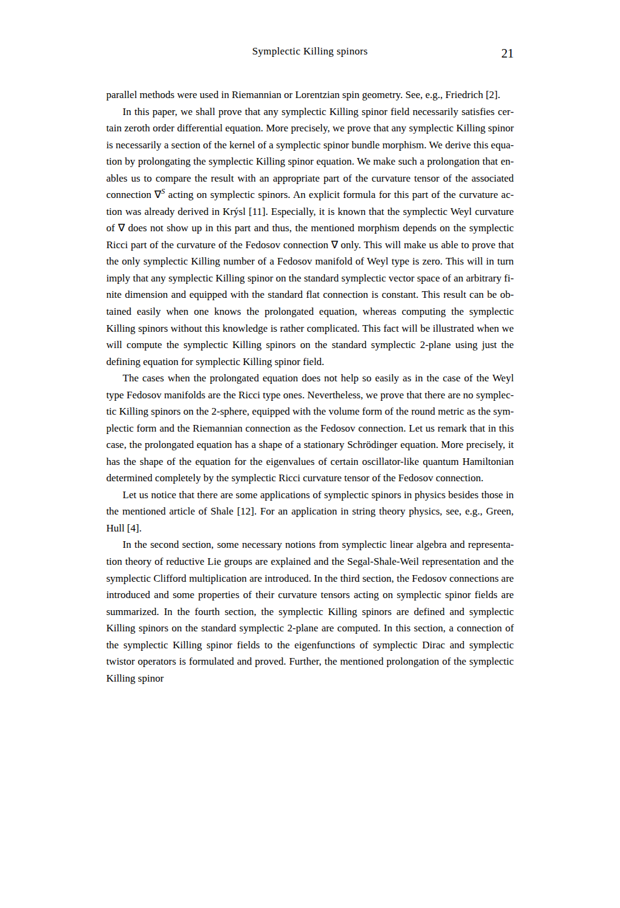Symplectic Killing spinors 21
parallel methods were used in Riemannian or Lorentzian spin geometry. See, e.g., Friedrich [2].
In this paper, we shall prove that any symplectic Killing spinor field necessarily satisfies certain zeroth order differential equation. More precisely, we prove that any symplectic Killing spinor is necessarily a section of the kernel of a symplectic spinor bundle morphism. We derive this equation by prolongating the symplectic Killing spinor equation. We make such a prolongation that enables us to compare the result with an appropriate part of the curvature tensor of the associated connection ∇S acting on symplectic spinors. An explicit formula for this part of the curvature action was already derived in Krýsl [11]. Especially, it is known that the symplectic Weyl curvature of ∇ does not show up in this part and thus, the mentioned morphism depends on the symplectic Ricci part of the curvature of the Fedosov connection ∇ only. This will make us able to prove that the only symplectic Killing number of a Fedosov manifold of Weyl type is zero. This will in turn imply that any symplectic Killing spinor on the standard symplectic vector space of an arbitrary finite dimension and equipped with the standard flat connection is constant. This result can be obtained easily when one knows the prolongated equation, whereas computing the symplectic Killing spinors without this knowledge is rather complicated. This fact will be illustrated when we will compute the symplectic Killing spinors on the standard symplectic 2-plane using just the defining equation for symplectic Killing spinor field.
The cases when the prolongated equation does not help so easily as in the case of the Weyl type Fedosov manifolds are the Ricci type ones. Nevertheless, we prove that there are no symplectic Killing spinors on the 2-sphere, equipped with the volume form of the round metric as the symplectic form and the Riemannian connection as the Fedosov connection. Let us remark that in this case, the prolongated equation has a shape of a stationary Schrödinger equation. More precisely, it has the shape of the equation for the eigenvalues of certain oscillator-like quantum Hamiltonian determined completely by the symplectic Ricci curvature tensor of the Fedosov connection.
Let us notice that there are some applications of symplectic spinors in physics besides those in the mentioned article of Shale [12]. For an application in string theory physics, see, e.g., Green, Hull [4].
In the second section, some necessary notions from symplectic linear algebra and representation theory of reductive Lie groups are explained and the Segal-Shale-Weil representation and the symplectic Clifford multiplication are introduced. In the third section, the Fedosov connections are introduced and some properties of their curvature tensors acting on symplectic spinor fields are summarized. In the fourth section, the symplectic Killing spinors are defined and symplectic Killing spinors on the standard symplectic 2-plane are computed. In this section, a connection of the symplectic Killing spinor fields to the eigenfunctions of symplectic Dirac and symplectic twistor operators is formulated and proved. Further, the mentioned prolongation of the symplectic Killing spinor